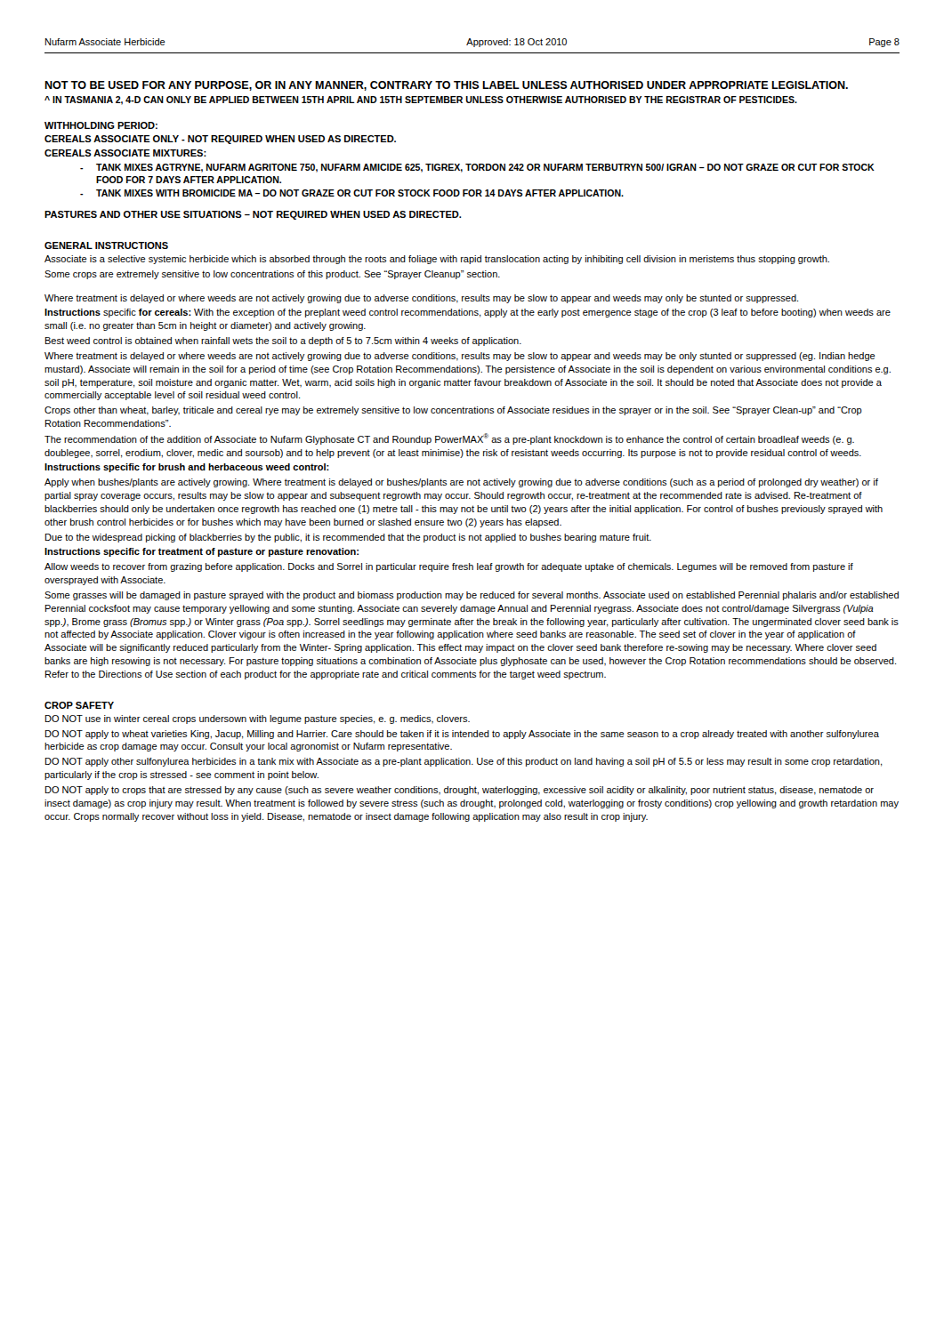Nufarm Associate Herbicide Approved: 18 Oct 2010 Page 8
NOT TO BE USED FOR ANY PURPOSE, OR IN ANY MANNER, CONTRARY TO THIS LABEL UNLESS AUTHORISED UNDER APPROPRIATE LEGISLATION.
^ IN TASMANIA 2, 4-D CAN ONLY BE APPLIED BETWEEN 15TH APRIL AND 15TH SEPTEMBER UNLESS OTHERWISE AUTHORISED BY THE REGISTRAR OF PESTICIDES.
WITHHOLDING PERIOD:
CEREALS ASSOCIATE ONLY - NOT REQUIRED WHEN USED AS DIRECTED.
CEREALS ASSOCIATE MIXTURES:
TANK MIXES AGTRYNE, NUFARM AGRITONE 750, NUFARM AMICIDE 625, TIGREX, TORDON 242 OR NUFARM TERBUTRYN 500/ IGRAN – DO NOT GRAZE OR CUT FOR STOCK FOOD FOR 7 DAYS AFTER APPLICATION.
TANK MIXES WITH BROMICIDE MA – DO NOT GRAZE OR CUT FOR STOCK FOOD FOR 14 DAYS AFTER APPLICATION.
PASTURES AND OTHER USE SITUATIONS – NOT REQUIRED WHEN USED AS DIRECTED.
GENERAL INSTRUCTIONS
Associate is a selective systemic herbicide which is absorbed through the roots and foliage with rapid translocation acting by inhibiting cell division in meristems thus stopping growth.
Some crops are extremely sensitive to low concentrations of this product. See “Sprayer Cleanup” section.
Where treatment is delayed or where weeds are not actively growing due to adverse conditions, results may be slow to appear and weeds may only be stunted or suppressed.
Instructions specific for cereals: With the exception of the preplant weed control recommendations, apply at the early post emergence stage of the crop (3 leaf to before booting) when weeds are small (i.e. no greater than 5cm in height or diameter) and actively growing.
Best weed control is obtained when rainfall wets the soil to a depth of 5 to 7.5cm within 4 weeks of application.
Where treatment is delayed or where weeds are not actively growing due to adverse conditions, results may be slow to appear and weeds may be only stunted or suppressed (eg. Indian hedge mustard). Associate will remain in the soil for a period of time (see Crop Rotation Recommendations). The persistence of Associate in the soil is dependent on various environmental conditions e.g. soil pH, temperature, soil moisture and organic matter. Wet, warm, acid soils high in organic matter favour breakdown of Associate in the soil. It should be noted that Associate does not provide a commercially acceptable level of soil residual weed control.
Crops other than wheat, barley, triticale and cereal rye may be extremely sensitive to low concentrations of Associate residues in the sprayer or in the soil. See “Sprayer Clean-up” and “Crop Rotation Recommendations”.
The recommendation of the addition of Associate to Nufarm Glyphosate CT and Roundup PowerMAX® as a pre-plant knockdown is to enhance the control of certain broadleaf weeds (e. g. doublegee, sorrel, erodium, clover, medic and soursob) and to help prevent (or at least minimise) the risk of resistant weeds occurring. Its purpose is not to provide residual control of weeds.
Instructions specific for brush and herbaceous weed control:
Apply when bushes/plants are actively growing. Where treatment is delayed or bushes/plants are not actively growing due to adverse conditions (such as a period of prolonged dry weather) or if partial spray coverage occurs, results may be slow to appear and subsequent regrowth may occur. Should regrowth occur, re-treatment at the recommended rate is advised. Re-treatment of blackberries should only be undertaken once regrowth has reached one (1) metre tall - this may not be until two (2) years after the initial application. For control of bushes previously sprayed with other brush control herbicides or for bushes which may have been burned or slashed ensure two (2) years has elapsed.
Due to the widespread picking of blackberries by the public, it is recommended that the product is not applied to bushes bearing mature fruit.
Instructions specific for treatment of pasture or pasture renovation:
Allow weeds to recover from grazing before application. Docks and Sorrel in particular require fresh leaf growth for adequate uptake of chemicals. Legumes will be removed from pasture if oversprayed with Associate.
Some grasses will be damaged in pasture sprayed with the product and biomass production may be reduced for several months. Associate used on established Perennial phalaris and/or established Perennial cocksfoot may cause temporary yellowing and some stunting. Associate can severely damage Annual and Perennial ryegrass. Associate does not control/damage Silvergrass (Vulpia spp.), Brome grass (Bromus spp.) or Winter grass (Poa spp.). Sorrel seedlings may germinate after the break in the following year, particularly after cultivation. The ungerminated clover seed bank is not affected by Associate application. Clover vigour is often increased in the year following application where seed banks are reasonable. The seed set of clover in the year of application of Associate will be significantly reduced particularly from the Winter- Spring application. This effect may impact on the clover seed bank therefore re-sowing may be necessary. Where clover seed banks are high resowing is not necessary. For pasture topping situations a combination of Associate plus glyphosate can be used, however the Crop Rotation recommendations should be observed. Refer to the Directions of Use section of each product for the appropriate rate and critical comments for the target weed spectrum.
CROP SAFETY
DO NOT use in winter cereal crops undersown with legume pasture species, e. g. medics, clovers.
DO NOT apply to wheat varieties King, Jacup, Milling and Harrier. Care should be taken if it is intended to apply Associate in the same season to a crop already treated with another sulfonylurea herbicide as crop damage may occur. Consult your local agronomist or Nufarm representative.
DO NOT apply other sulfonylurea herbicides in a tank mix with Associate as a pre-plant application. Use of this product on land having a soil pH of 5.5 or less may result in some crop retardation, particularly if the crop is stressed - see comment in point below.
DO NOT apply to crops that are stressed by any cause (such as severe weather conditions, drought, waterlogging, excessive soil acidity or alkalinity, poor nutrient status, disease, nematode or insect damage) as crop injury may result. When treatment is followed by severe stress (such as drought, prolonged cold, waterlogging or frosty conditions) crop yellowing and growth retardation may occur. Crops normally recover without loss in yield. Disease, nematode or insect damage following application may also result in crop injury.